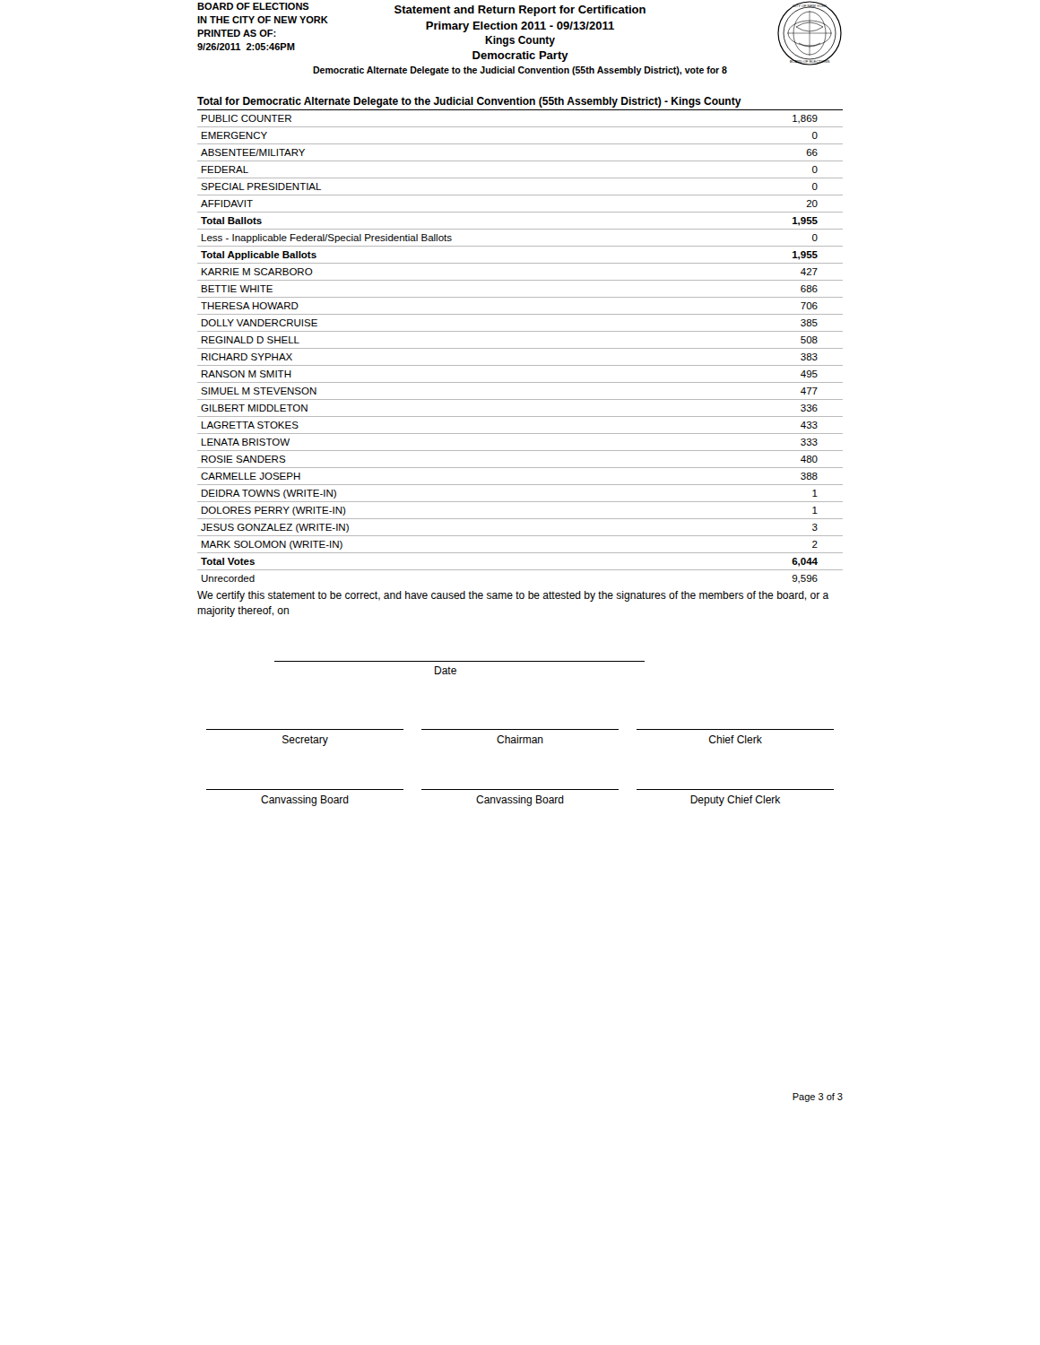BOARD OF ELECTIONS
IN THE CITY OF NEW YORK
PRINTED AS OF:
9/26/2011 2:05:46PM
Statement and Return Report for Certification
Primary Election 2011 - 09/13/2011
Kings County
Democratic Party
Democratic Alternate Delegate to the Judicial Convention (55th Assembly District), vote for 8
BOARD OF ELECTIONS CITY OF NEW YORK
Total for Democratic Alternate Delegate to the Judicial Convention (55th Assembly District) - Kings County
| PUBLIC COUNTER | 1,869 |
| EMERGENCY | 0 |
| ABSENTEE/MILITARY | 66 |
| FEDERAL | 0 |
| SPECIAL PRESIDENTIAL | 0 |
| AFFIDAVIT | 20 |
| Total Ballots | 1,955 |
| Less - Inapplicable Federal/Special Presidential Ballots | 0 |
| Total Applicable Ballots | 1,955 |
| KARRIE M SCARBORO | 427 |
| BETTIE WHITE | 686 |
| THERESA HOWARD | 706 |
| DOLLY VANDERCRUISE | 385 |
| REGINALD D SHELL | 508 |
| RICHARD SYPHAX | 383 |
| RANSON M SMITH | 495 |
| SIMUEL M STEVENSON | 477 |
| GILBERT MIDDLETON | 336 |
| LAGRETTA STOKES | 433 |
| LENATA BRISTOW | 333 |
| ROSIE SANDERS | 480 |
| CARMELLE JOSEPH | 388 |
| DEIDRA TOWNS (WRITE-IN) | 1 |
| DOLORES PERRY (WRITE-IN) | 1 |
| JESUS GONZALEZ (WRITE-IN) | 3 |
| MARK SOLOMON (WRITE-IN) | 2 |
| Total Votes | 6,044 |
| Unrecorded | 9,596 |
We certify this statement to be correct, and have caused the same to be attested by the signatures of the members of the board, or a majority thereof, on
Date
| Secretary | Chairman | Chief Clerk |
| Canvassing Board | Canvassing Board | Deputy Chief Clerk |
Page 3 of 3